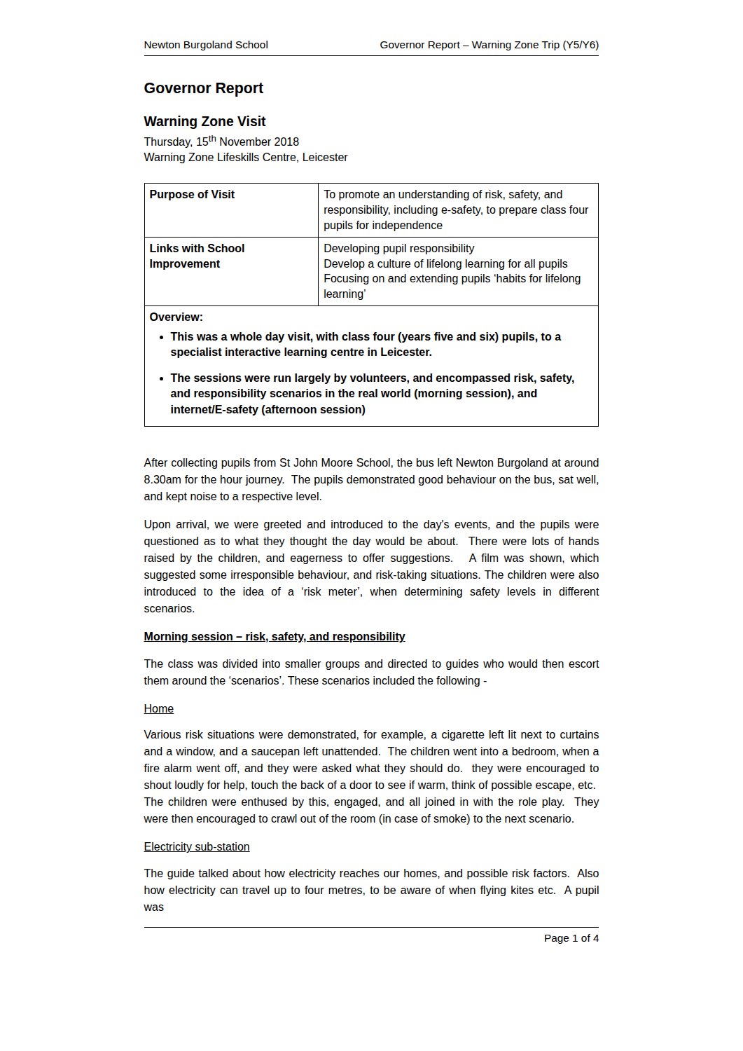Newton Burgoland School
Governor Report – Warning Zone Trip (Y5/Y6)
Governor Report
Warning Zone Visit
Thursday, 15th November 2018
Warning Zone Lifeskills Centre, Leicester
| Purpose of Visit | To promote an understanding of risk, safety, and responsibility, including e-safety, to prepare class four pupils for independence |
| Links with School Improvement | Developing pupil responsibility Develop a culture of lifelong learning for all pupils Focusing on and extending pupils ‘habits for lifelong learning’ |
| Overview: This was a whole day visit, with class four (years five and six) pupils, to a specialist interactive learning centre in Leicester. The sessions were run largely by volunteers, and encompassed risk, safety, and responsibility scenarios in the real world (morning session), and internet/E-safety (afternoon session) |
After collecting pupils from St John Moore School, the bus left Newton Burgoland at around 8.30am for the hour journey. The pupils demonstrated good behaviour on the bus, sat well, and kept noise to a respective level.
Upon arrival, we were greeted and introduced to the day's events, and the pupils were questioned as to what they thought the day would be about. There were lots of hands raised by the children, and eagerness to offer suggestions. A film was shown, which suggested some irresponsible behaviour, and risk-taking situations. The children were also introduced to the idea of a ‘risk meter’, when determining safety levels in different scenarios.
Morning session – risk, safety, and responsibility
The class was divided into smaller groups and directed to guides who would then escort them around the ‘scenarios’. These scenarios included the following -
Home
Various risk situations were demonstrated, for example, a cigarette left lit next to curtains and a window, and a saucepan left unattended. The children went into a bedroom, when a fire alarm went off, and they were asked what they should do. they were encouraged to shout loudly for help, touch the back of a door to see if warm, think of possible escape, etc. The children were enthused by this, engaged, and all joined in with the role play. They were then encouraged to crawl out of the room (in case of smoke) to the next scenario.
Electricity sub-station
The guide talked about how electricity reaches our homes, and possible risk factors. Also how electricity can travel up to four metres, to be aware of when flying kites etc. A pupil was
Page 1 of 4